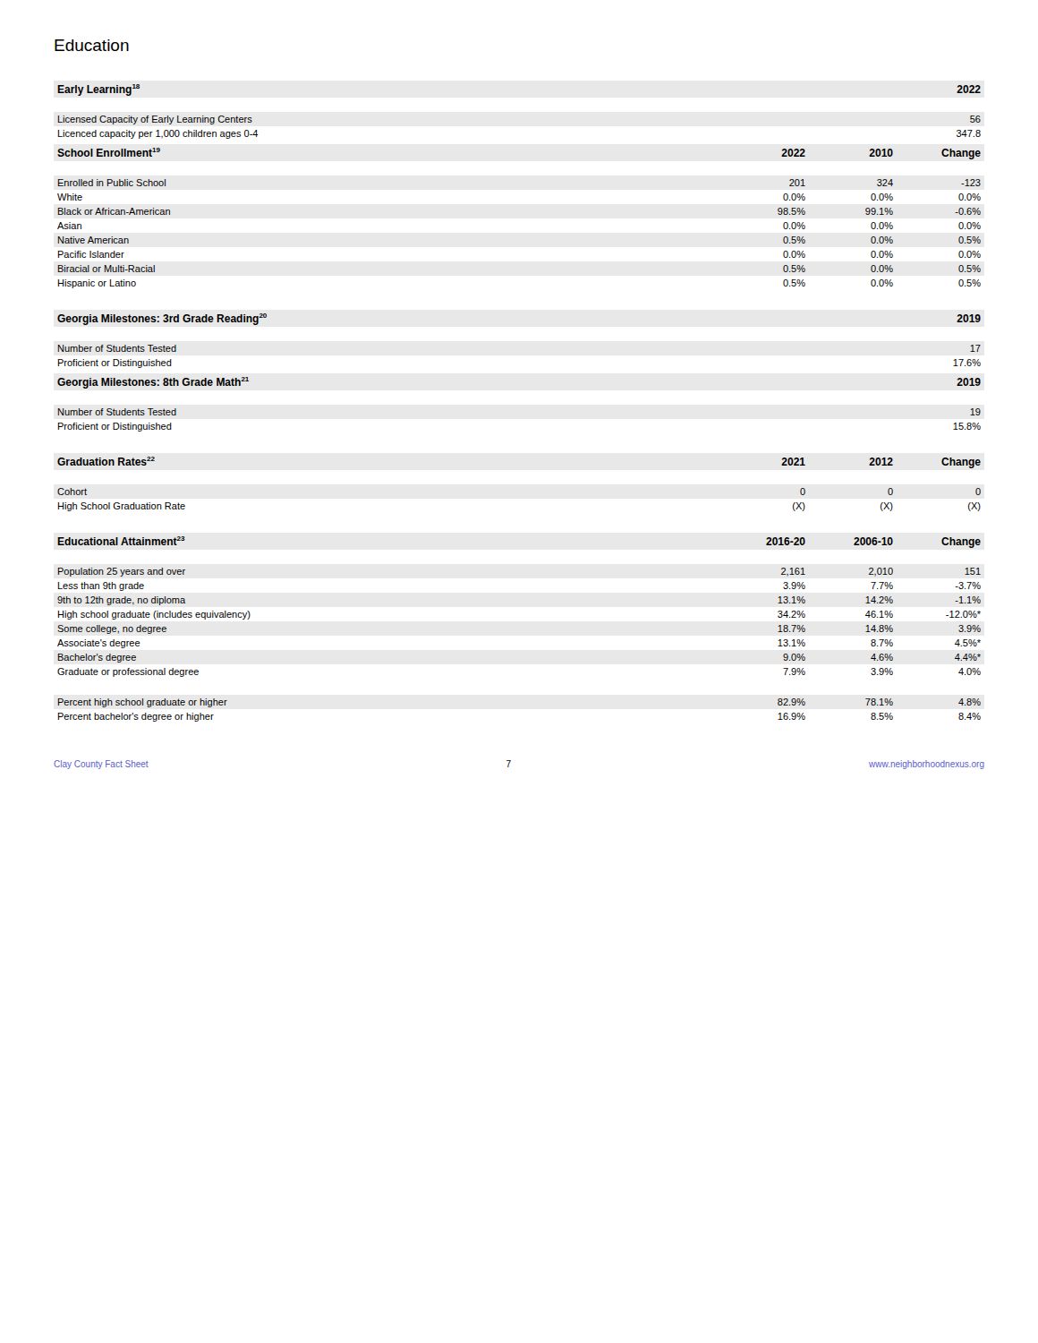Education
| Early Learning 18 | 2022 |
| --- | --- |
| Licensed Capacity of Early Learning Centers | 56 |
| Licenced capacity per 1,000 children ages 0-4 | 347.8 |
| School Enrollment 19 | 2022 | 2010 | Change |
| --- | --- | --- | --- |
| Enrolled in Public School | 201 | 324 | -123 |
| White | 0.0% | 0.0% | 0.0% |
| Black or African-American | 98.5% | 99.1% | -0.6% |
| Asian | 0.0% | 0.0% | 0.0% |
| Native American | 0.5% | 0.0% | 0.5% |
| Pacific Islander | 0.0% | 0.0% | 0.0% |
| Biracial or Multi-Racial | 0.5% | 0.0% | 0.5% |
| Hispanic or Latino | 0.5% | 0.0% | 0.5% |
| Georgia Milestones: 3rd Grade Reading 20 | 2019 |
| --- | --- |
| Number of Students Tested | 17 |
| Proficient or Distinguished | 17.6% |
| Georgia Milestones: 8th Grade Math 21 | 2019 |
| --- | --- |
| Number of Students Tested | 19 |
| Proficient or Distinguished | 15.8% |
| Graduation Rates 22 | 2021 | 2012 | Change |
| --- | --- | --- | --- |
| Cohort | 0 | 0 | 0 |
| High School Graduation Rate | (X) | (X) | (X) |
| Educational Attainment 23 | 2016-20 | 2006-10 | Change |
| --- | --- | --- | --- |
| Population 25 years and over | 2,161 | 2,010 | 151 |
| Less than 9th grade | 3.9% | 7.7% | -3.7% |
| 9th to 12th grade, no diploma | 13.1% | 14.2% | -1.1% |
| High school graduate (includes equivalency) | 34.2% | 46.1% | -12.0%* |
| Some college, no degree | 18.7% | 14.8% | 3.9% |
| Associate's degree | 13.1% | 8.7% | 4.5%* |
| Bachelor's degree | 9.0% | 4.6% | 4.4%* |
| Graduate or professional degree | 7.9% | 3.9% | 4.0% |
| Percent high school graduate or higher | 82.9% | 78.1% | 4.8% |
| Percent bachelor's degree or higher | 16.9% | 8.5% | 8.4% |
Clay County Fact Sheet 7 www.neighborhoodnexus.org